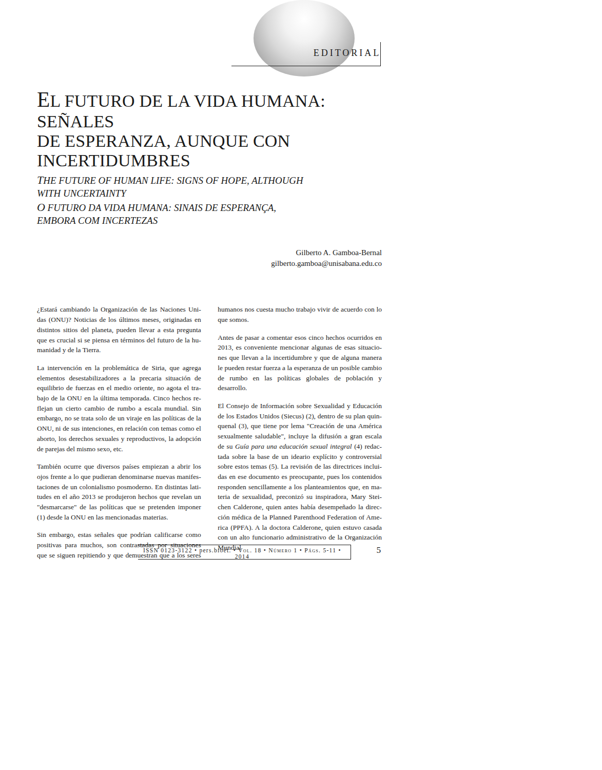EDITORIAL
EL FUTURO DE LA VIDA HUMANA: SEÑALES
DE ESPERANZA, AUNQUE CON INCERTIDUMBRES
THE FUTURE OF HUMAN LIFE: SIGNS OF HOPE, ALTHOUGH
WITH UNCERTAINTY
O FUTURO DA VIDA HUMANA: SINAIS DE ESPERANÇA,
EMBORA COM INCERTEZAS
Gilberto A. Gamboa-Bernal
gilberto.gamboa@unisabana.edu.co
¿Estará cambiando la Organización de las Naciones Unidas (ONU)? Noticias de los últimos meses, originadas en distintos sitios del planeta, pueden llevar a esta pregunta que es crucial si se piensa en términos del futuro de la humanidad y de la Tierra.
La intervención en la problemática de Siria, que agrega elementos desestabilizadores a la precaria situación de equilibrio de fuerzas en el medio oriente, no agota el trabajo de la ONU en la última temporada. Cinco hechos reflejan un cierto cambio de rumbo a escala mundial. Sin embargo, no se trata solo de un viraje en las políticas de la ONU, ni de sus intenciones, en relación con temas como el aborto, los derechos sexuales y reproductivos, la adopción de parejas del mismo sexo, etc.
También ocurre que diversos países empiezan a abrir los ojos frente a lo que pudieran denominarse nuevas manifestaciones de un colonialismo posmoderno. En distintas latitudes en el año 2013 se produjeron hechos que revelan un "desmarcarse" de las políticas que se pretenden imponer (1) desde la ONU en las mencionadas materias.
Sin embargo, estas señales que podrían calificarse como positivas para muchos, son contrastadas por situaciones que se siguen repitiendo y que demuestran que a los seres humanos nos cuesta mucho trabajo vivir de acuerdo con lo que somos.
Antes de pasar a comentar esos cinco hechos ocurridos en 2013, es conveniente mencionar algunas de esas situaciones que llevan a la incertidumbre y que de alguna manera le pueden restar fuerza a la esperanza de un posible cambio de rumbo en las políticas globales de población y desarrollo.
El Consejo de Información sobre Sexualidad y Educación de los Estados Unidos (Siecus) (2), dentro de su plan quinquenal (3), que tiene por lema "Creación de una América sexualmente saludable", incluye la difusión a gran escala de su Guía para una educación sexual integral (4) redactada sobre la base de un ideario explícito y controversial sobre estos temas (5). La revisión de las directrices incluidas en ese documento es preocupante, pues los contenidos responden sencillamente a los planteamientos que, en materia de sexualidad, preconizó su inspiradora, Mary Steichen Calderone, quien antes había desempeñado la dirección médica de la Planned Parenthood Federation of America (PPFA). A la doctora Calderone, quien estuvo casada con un alto funcionario administrativo de la Organización Mundial
ISSN 0123-3122 • pers.bioét. • Vol. 18 • Número 1 • Págs. 5-11 • 2014
5